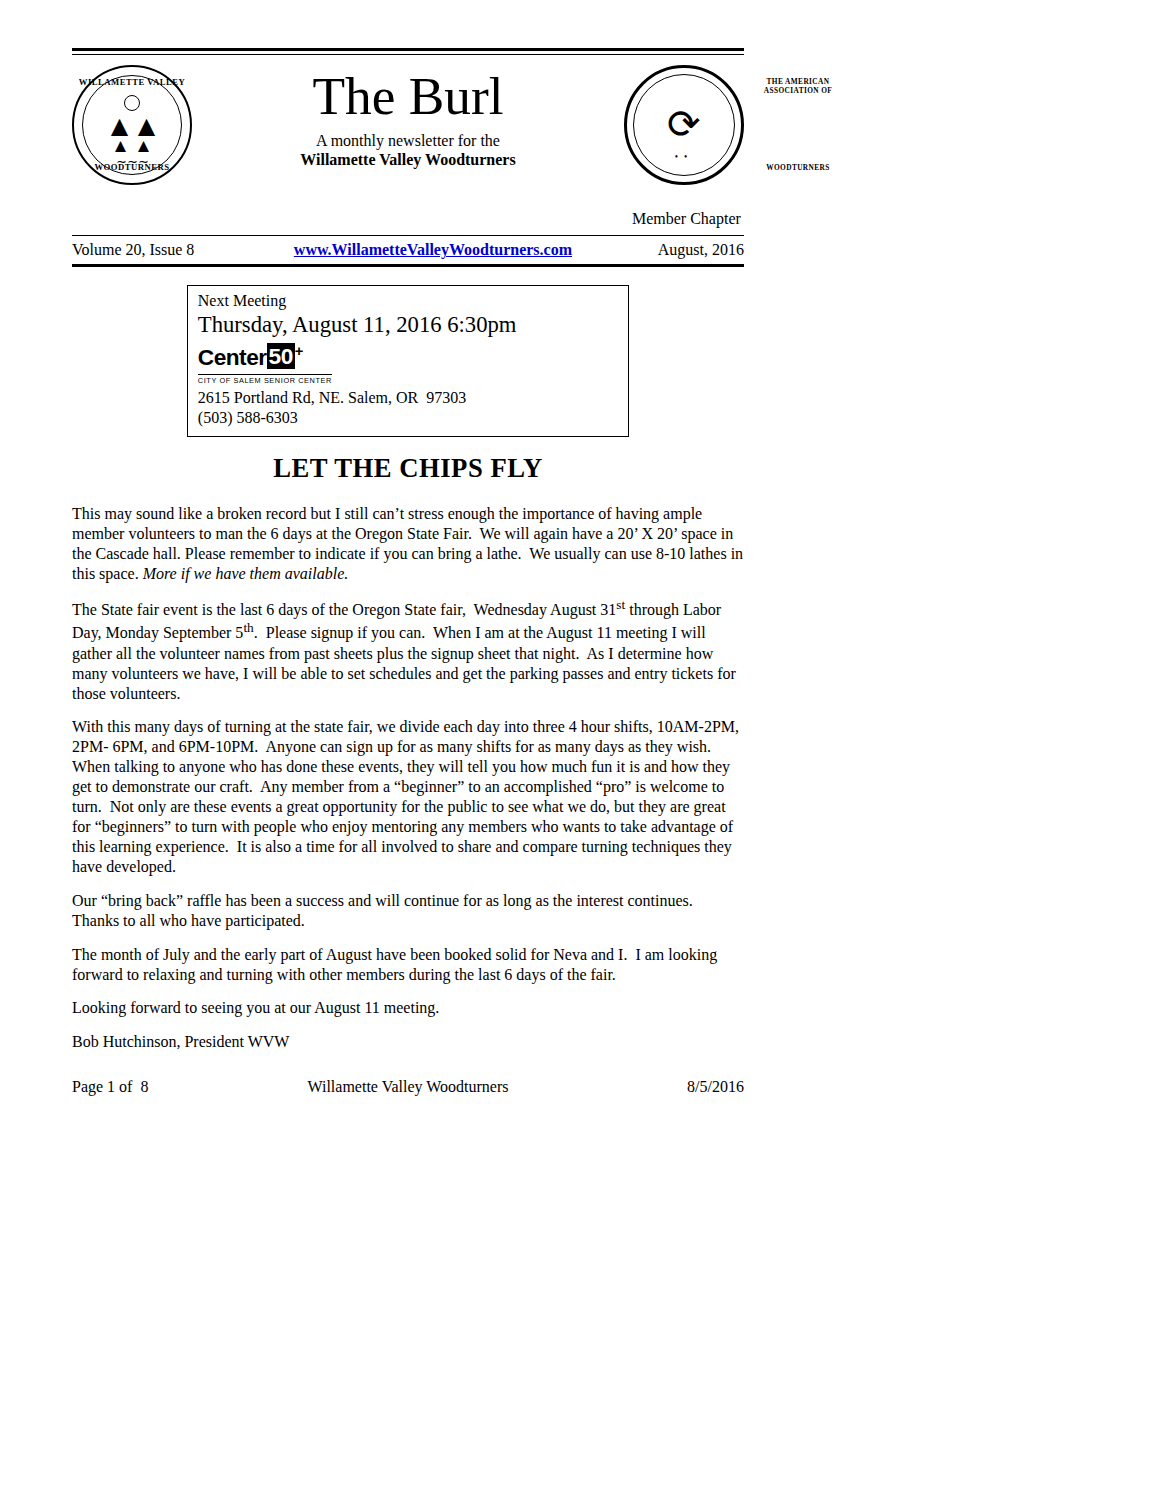WILLAMETTE VALLEY WOODTURNERS
▲▲
▲ ▲
∼∼∼
The Burl
A monthly newsletter for the
Willamette Valley Woodturners
THE AMERICAN ASSOCIATION OF WOODTURNERS
⟳
••
Member Chapter
| Volume 20, Issue 8 | www.WillametteValleyWoodturners.com | August, 2016 |
Next Meeting
Thursday, August 11, 2016 6:30pm
Center50+
CITY OF SALEM SENIOR CENTER
2615 Portland Rd, NE. Salem, OR 97303
(503) 588-6303
LET THE CHIPS FLY
This may sound like a broken record but I still can’t stress enough the importance of having ample member volunteers to man the 6 days at the Oregon State Fair. We will again have a 20’ X 20’ space in the Cascade hall. Please remember to indicate if you can bring a lathe. We usually can use 8-10 lathes in this space. More if we have them available.
The State fair event is the last 6 days of the Oregon State fair, Wednesday August 31st through Labor Day, Monday September 5th. Please signup if you can. When I am at the August 11 meeting I will gather all the volunteer names from past sheets plus the signup sheet that night. As I determine how many volunteers we have, I will be able to set schedules and get the parking passes and entry tickets for those volunteers.
With this many days of turning at the state fair, we divide each day into three 4 hour shifts, 10AM-2PM, 2PM- 6PM, and 6PM-10PM. Anyone can sign up for as many shifts for as many days as they wish. When talking to anyone who has done these events, they will tell you how much fun it is and how they get to demonstrate our craft. Any member from a “beginner” to an accomplished “pro” is welcome to turn. Not only are these events a great opportunity for the public to see what we do, but they are great for “beginners” to turn with people who enjoy mentoring any members who wants to take advantage of this learning experience. It is also a time for all involved to share and compare turning techniques they have developed.
Our “bring back” raffle has been a success and will continue for as long as the interest continues. Thanks to all who have participated.
The month of July and the early part of August have been booked solid for Neva and I. I am looking forward to relaxing and turning with other members during the last 6 days of the fair.
Looking forward to seeing you at our August 11 meeting.
Bob Hutchinson, President WVW
| Page 1 of 8 | Willamette Valley Woodturners | 8/5/2016 |